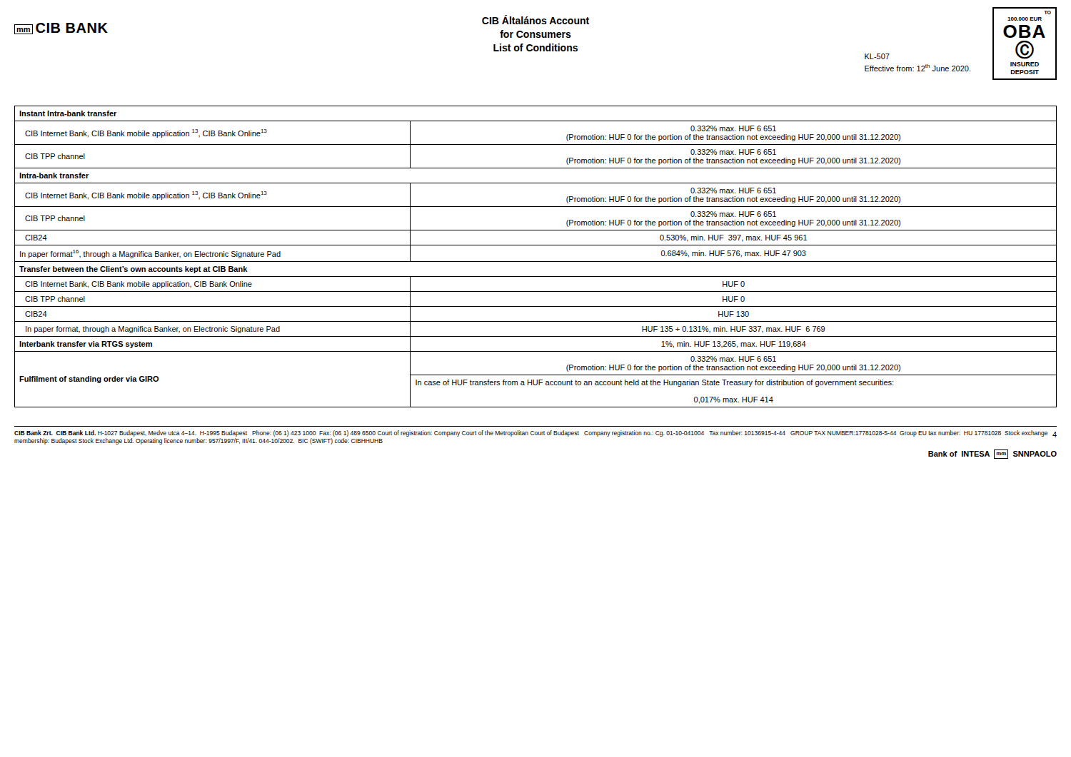mm CIB BANK
CIB Általános Account
for Consumers
List of Conditions
KL-507
Effective from: 12th June 2020.
TO
100.000 EUR
OBA
Ⓒ
INSURED
DEPOSIT
| Instant Intra-bank transfer |
| CIB Internet Bank, CIB Bank mobile application 13 , CIB Bank Online 13 | 0.332% max. HUF 6 651 (Promotion: HUF 0 for the portion of the transaction not exceeding HUF 20,000 until 31.12.2020) |
| CIB TPP channel | 0.332% max. HUF 6 651 (Promotion: HUF 0 for the portion of the transaction not exceeding HUF 20,000 until 31.12.2020) |
| Intra-bank transfer |
| CIB Internet Bank, CIB Bank mobile application 13 , CIB Bank Online 13 | 0.332% max. HUF 6 651 (Promotion: HUF 0 for the portion of the transaction not exceeding HUF 20,000 until 31.12.2020) |
| CIB TPP channel | 0.332% max. HUF 6 651 (Promotion: HUF 0 for the portion of the transaction not exceeding HUF 20,000 until 31.12.2020) |
| CIB24 | 0.530%, min. HUF 397, max. HUF 45 961 |
| In paper format 16 , through a Magnifica Banker, on Electronic Signature Pad | 0.684%, min. HUF 576, max. HUF 47 903 |
| Transfer between the Client’s own accounts kept at CIB Bank |
| CIB Internet Bank, CIB Bank mobile application, CIB Bank Online | HUF 0 |
| CIB TPP channel | HUF 0 |
| CIB24 | HUF 130 |
| In paper format, through a Magnifica Banker, on Electronic Signature Pad | HUF 135 + 0.131%, min. HUF 337, max. HUF 6 769 |
| Interbank transfer via RTGS system | 1%, min. HUF 13,265, max. HUF 119,684 |
| Fulfilment of standing order via GIRO | 0.332% max. HUF 6 651 (Promotion: HUF 0 for the portion of the transaction not exceeding HUF 20,000 until 31.12.2020) |
| In case of HUF transfers from a HUF account to an account held at the Hungarian State Treasury for distribution of government securities: 0,017% max. HUF 414 |
4
CIB Bank Zrt. CIB Bank Ltd. H-1027 Budapest, Medve utca 4–14. H-1995 Budapest Phone: (06 1) 423 1000 Fax: (06 1) 489 6500 Court of registration: Company Court of the Metropolitan Court of Budapest Company registration no.: Cg. 01-10-041004 Tax number: 10136915-4-44 GROUP TAX NUMBER:17781028-5-44 Group EU tax number: HU 17781028 Stock exchange membership: Budapest Stock Exchange Ltd. Operating licence number: 957/1997/F, III/41. 044-10/2002. BIC (SWIFT) code: CIBHHUHB
Bank of INTESA mm SNNPAOLO